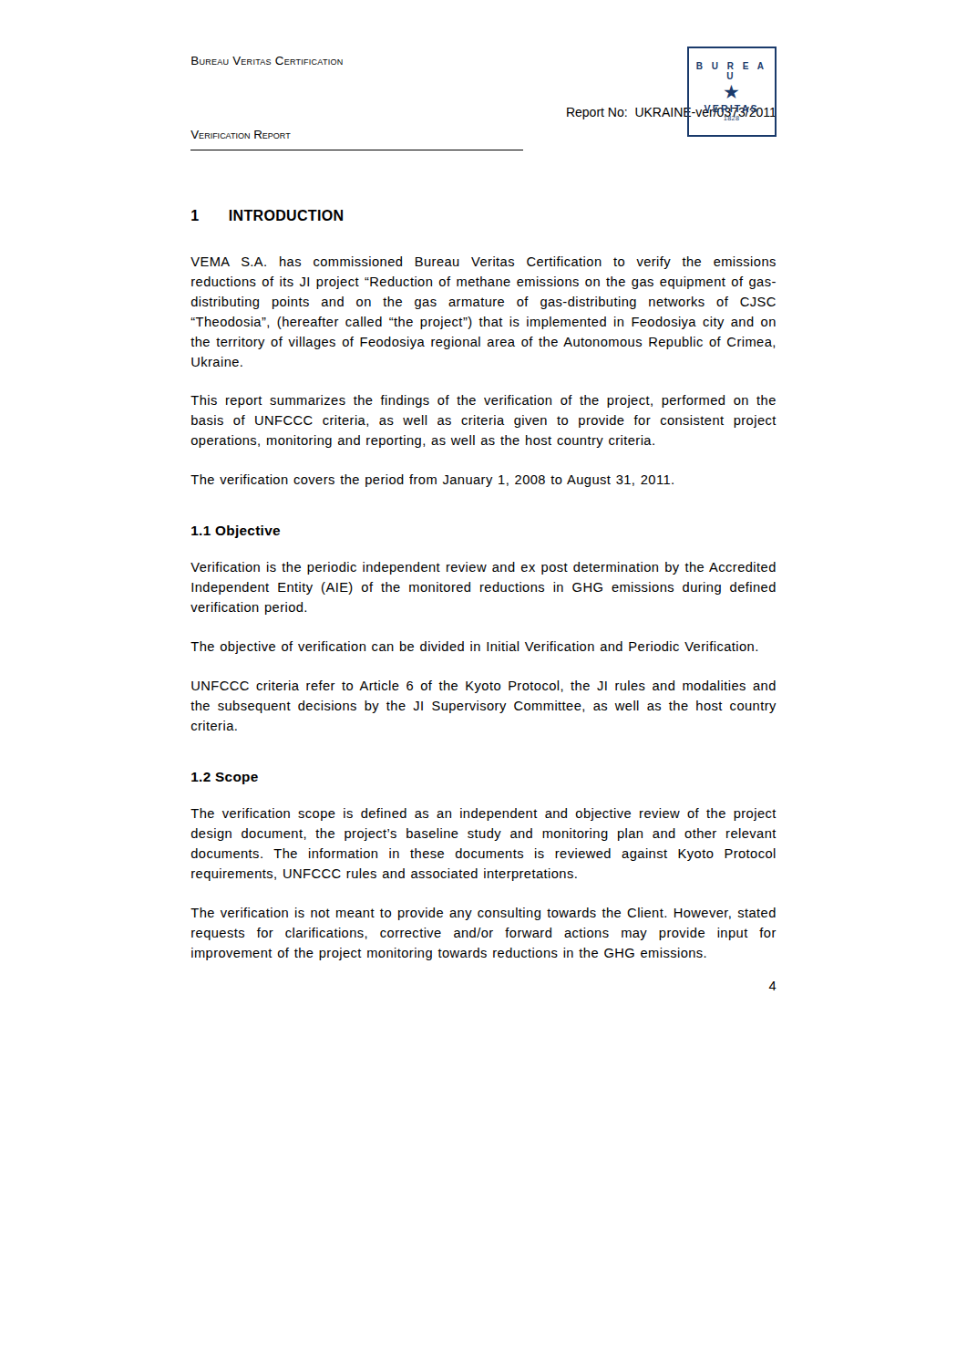Bureau Veritas Certification
Report No: UKRAINE-ver/0373/2011
Verification Report
B U R E A U
★
VERITAS
1828
1 INTRODUCTION
VEMA S.A. has commissioned Bureau Veritas Certification to verify the emissions reductions of its JI project “Reduction of methane emissions on the gas equipment of gas-distributing points and on the gas armature of gas-distributing networks of CJSC “Theodosia”, (hereafter called “the project”) that is implemented in Feodosiya city and on the territory of villages of Feodosiya regional area of the Autonomous Republic of Crimea, Ukraine.
This report summarizes the findings of the verification of the project, performed on the basis of UNFCCC criteria, as well as criteria given to provide for consistent project operations, monitoring and reporting, as well as the host country criteria.
The verification covers the period from January 1, 2008 to August 31, 2011.
1.1 Objective
Verification is the periodic independent review and ex post determination by the Accredited Independent Entity (AIE) of the monitored reductions in GHG emissions during defined verification period.
The objective of verification can be divided in Initial Verification and Periodic Verification.
UNFCCC criteria refer to Article 6 of the Kyoto Protocol, the JI rules and modalities and the subsequent decisions by the JI Supervisory Committee, as well as the host country criteria.
1.2 Scope
The verification scope is defined as an independent and objective review of the project design document, the project’s baseline study and monitoring plan and other relevant documents. The information in these documents is reviewed against Kyoto Protocol requirements, UNFCCC rules and associated interpretations.
The verification is not meant to provide any consulting towards the Client. However, stated requests for clarifications, corrective and/or forward actions may provide input for improvement of the project monitoring towards reductions in the GHG emissions.
4